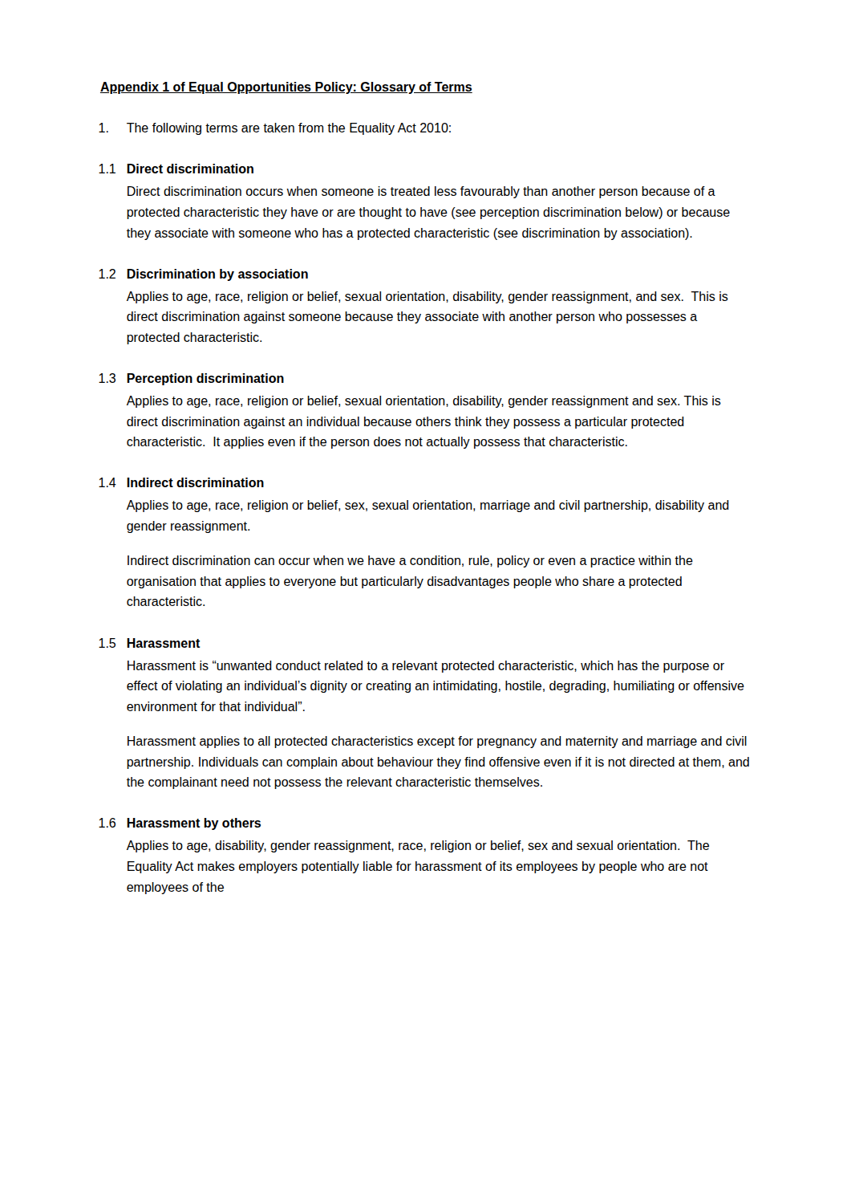Appendix 1 of Equal Opportunities Policy: Glossary of Terms
1. The following terms are taken from the Equality Act 2010:
1.1
Direct discrimination
Direct discrimination occurs when someone is treated less favourably than another person because of a protected characteristic they have or are thought to have (see perception discrimination below) or because they associate with someone who has a protected characteristic (see discrimination by association).
1.2
Discrimination by association
Applies to age, race, religion or belief, sexual orientation, disability, gender reassignment, and sex. This is direct discrimination against someone because they associate with another person who possesses a protected characteristic.
1.3
Perception discrimination
Applies to age, race, religion or belief, sexual orientation, disability, gender reassignment and sex. This is direct discrimination against an individual because others think they possess a particular protected characteristic. It applies even if the person does not actually possess that characteristic.
1.4
Indirect discrimination
Applies to age, race, religion or belief, sex, sexual orientation, marriage and civil partnership, disability and gender reassignment.
Indirect discrimination can occur when we have a condition, rule, policy or even a practice within the organisation that applies to everyone but particularly disadvantages people who share a protected characteristic.
1.5
Harassment
Harassment is “unwanted conduct related to a relevant protected characteristic, which has the purpose or effect of violating an individual’s dignity or creating an intimidating, hostile, degrading, humiliating or offensive environment for that individual”.
Harassment applies to all protected characteristics except for pregnancy and maternity and marriage and civil partnership. Individuals can complain about behaviour they find offensive even if it is not directed at them, and the complainant need not possess the relevant characteristic themselves.
1.6
Harassment by others
Applies to age, disability, gender reassignment, race, religion or belief, sex and sexual orientation. The Equality Act makes employers potentially liable for harassment of its employees by people who are not employees of the